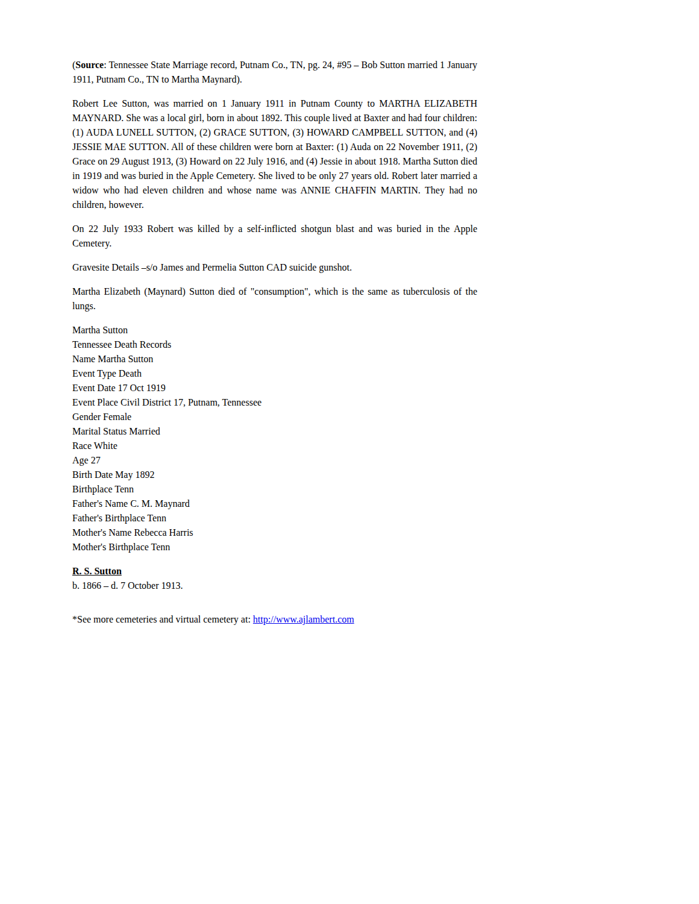(Source: Tennessee State Marriage record, Putnam Co., TN, pg. 24, #95 – Bob Sutton married 1 January 1911, Putnam Co., TN to Martha Maynard).
Robert Lee Sutton, was married on 1 January 1911 in Putnam County to MARTHA ELIZABETH MAYNARD. She was a local girl, born in about 1892. This couple lived at Baxter and had four children: (1) AUDA LUNELL SUTTON, (2) GRACE SUTTON, (3) HOWARD CAMPBELL SUTTON, and (4) JESSIE MAE SUTTON. All of these children were born at Baxter: (1) Auda on 22 November 1911, (2) Grace on 29 August 1913, (3) Howard on 22 July 1916, and (4) Jessie in about 1918. Martha Sutton died in 1919 and was buried in the Apple Cemetery. She lived to be only 27 years old. Robert later married a widow who had eleven children and whose name was ANNIE CHAFFIN MARTIN. They had no children, however.
On 22 July 1933 Robert was killed by a self-inflicted shotgun blast and was buried in the Apple Cemetery.
Gravesite Details –s/o James and Permelia Sutton CAD suicide gunshot.
Martha Elizabeth (Maynard) Sutton died of "consumption", which is the same as tuberculosis of the lungs.
Martha Sutton
Tennessee Death Records
Name Martha Sutton
Event Type Death
Event Date 17 Oct 1919
Event Place Civil District 17, Putnam, Tennessee
Gender Female
Marital Status Married
Race White
Age 27
Birth Date May 1892
Birthplace Tenn
Father's Name C. M. Maynard
Father's Birthplace Tenn
Mother's Name Rebecca Harris
Mother's Birthplace Tenn
R. S. Sutton
b. 1866 – d. 7 October 1913.
*See more cemeteries and virtual cemetery at: http://www.ajlambert.com